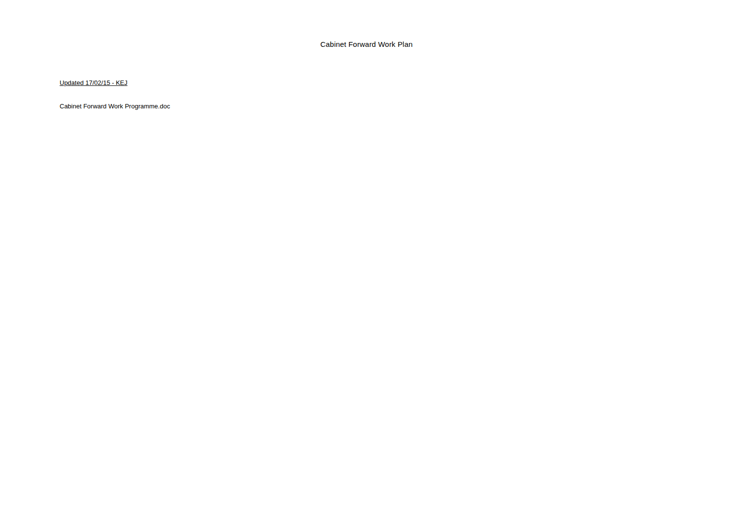Cabinet Forward Work Plan
Updated 17/02/15 - KEJ
Cabinet Forward Work Programme.doc